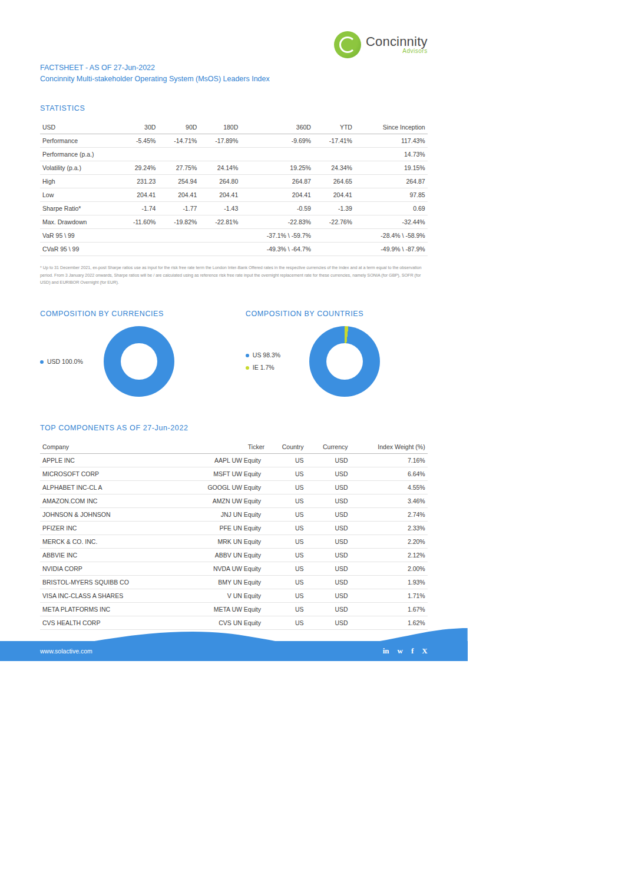Concinnity
Advisors
FACTSHEET - AS OF 27-Jun-2022
Concinnity Multi-stakeholder Operating System (MsOS) Leaders Index
STATISTICS
| USD | 30D | 90D | 180D | 360D | YTD | Since Inception |
| --- | --- | --- | --- | --- | --- | --- |
| Performance | -5.45% | -14.71% | -17.89% | -9.69% | -17.41% | 117.43% |
| Performance (p.a.) | | | | | | 14.73% |
| Volatility (p.a.) | 29.24% | 27.75% | 24.14% | 19.25% | 24.34% | 19.15% |
| High | 231.23 | 254.94 | 264.80 | 264.87 | 264.65 | 264.87 |
| Low | 204.41 | 204.41 | 204.41 | 204.41 | 204.41 | 97.85 |
| Sharpe Ratio* | -1.74 | -1.77 | -1.43 | -0.59 | -1.39 | 0.69 |
| Max. Drawdown | -11.60% | -19.82% | -22.81% | -22.83% | -22.76% | -32.44% |
| VaR 95 \ 99 | | | | -37.1% \ -59.7% | | -28.4% \ -58.9% |
| CVaR 95 \ 99 | | | | -49.3% \ -64.7% | | -49.9% \ -87.9% |
* Up to 31 December 2021, ex-post Sharpe ratios use as input for the risk free rate term the London Inter-Bank Offered rates in the respective currencies of the index and at a term equal to the observation period. From 3 January 2022 onwards, Sharpe ratios will be / are calculated using as reference risk free rate input the overnight replacement rate for these currencies, namely SONIA (for GBP), SOFR (for USD) and EURIBOR Overnight (for EUR).
COMPOSITION BY CURRENCIES
USD 100.0%
COMPOSITION BY COUNTRIES
US 98.3%
IE 1.7%
TOP COMPONENTS AS OF 27-Jun-2022
| Company | Ticker | Country | Currency | Index Weight (%) |
| --- | --- | --- | --- | --- |
| APPLE INC | AAPL UW Equity | US | USD | 7.16% |
| MICROSOFT CORP | MSFT UW Equity | US | USD | 6.64% |
| ALPHABET INC-CL A | GOOGL UW Equity | US | USD | 4.55% |
| AMAZON.COM INC | AMZN UW Equity | US | USD | 3.46% |
| JOHNSON & JOHNSON | JNJ UN Equity | US | USD | 2.74% |
| PFIZER INC | PFE UN Equity | US | USD | 2.33% |
| MERCK & CO. INC. | MRK UN Equity | US | USD | 2.20% |
| ABBVIE INC | ABBV UN Equity | US | USD | 2.12% |
| NVIDIA CORP | NVDA UW Equity | US | USD | 2.00% |
| BRISTOL-MYERS SQUIBB CO | BMY UN Equity | US | USD | 1.93% |
| VISA INC-CLASS A SHARES | V UN Equity | US | USD | 1.71% |
| META PLATFORMS INC | META UW Equity | US | USD | 1.67% |
| CVS HEALTH CORP | CVS UN Equity | US | USD | 1.62% |
www.solactive.com
in w f X